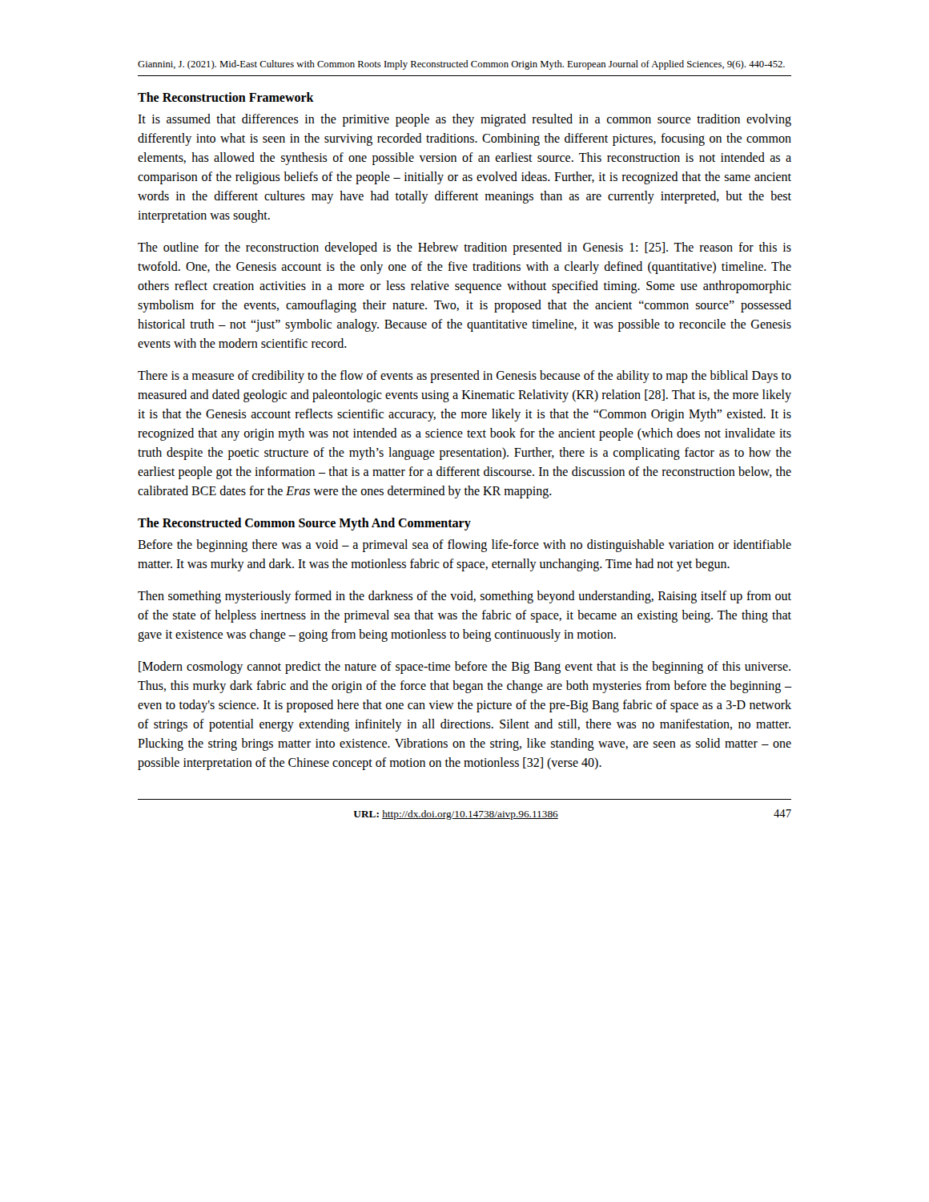Giannini, J. (2021). Mid-East Cultures with Common Roots Imply Reconstructed Common Origin Myth. European Journal of Applied Sciences, 9(6). 440-452.
The Reconstruction Framework
It is assumed that differences in the primitive people as they migrated resulted in a common source tradition evolving differently into what is seen in the surviving recorded traditions. Combining the different pictures, focusing on the common elements, has allowed the synthesis of one possible version of an earliest source. This reconstruction is not intended as a comparison of the religious beliefs of the people – initially or as evolved ideas. Further, it is recognized that the same ancient words in the different cultures may have had totally different meanings than as are currently interpreted, but the best interpretation was sought.
The outline for the reconstruction developed is the Hebrew tradition presented in Genesis 1: [25]. The reason for this is twofold. One, the Genesis account is the only one of the five traditions with a clearly defined (quantitative) timeline. The others reflect creation activities in a more or less relative sequence without specified timing. Some use anthropomorphic symbolism for the events, camouflaging their nature. Two, it is proposed that the ancient “common source” possessed historical truth – not “just” symbolic analogy. Because of the quantitative timeline, it was possible to reconcile the Genesis events with the modern scientific record.
There is a measure of credibility to the flow of events as presented in Genesis because of the ability to map the biblical Days to measured and dated geologic and paleontologic events using a Kinematic Relativity (KR) relation [28]. That is, the more likely it is that the Genesis account reflects scientific accuracy, the more likely it is that the “Common Origin Myth” existed. It is recognized that any origin myth was not intended as a science text book for the ancient people (which does not invalidate its truth despite the poetic structure of the myth’s language presentation). Further, there is a complicating factor as to how the earliest people got the information – that is a matter for a different discourse. In the discussion of the reconstruction below, the calibrated BCE dates for the Eras were the ones determined by the KR mapping.
The Reconstructed Common Source Myth And Commentary
Before the beginning there was a void – a primeval sea of flowing life-force with no distinguishable variation or identifiable matter. It was murky and dark. It was the motionless fabric of space, eternally unchanging. Time had not yet begun.
Then something mysteriously formed in the darkness of the void, something beyond understanding, Raising itself up from out of the state of helpless inertness in the primeval sea that was the fabric of space, it became an existing being. The thing that gave it existence was change – going from being motionless to being continuously in motion.
[Modern cosmology cannot predict the nature of space-time before the Big Bang event that is the beginning of this universe. Thus, this murky dark fabric and the origin of the force that began the change are both mysteries from before the beginning – even to today's science. It is proposed here that one can view the picture of the pre-Big Bang fabric of space as a 3-D network of strings of potential energy extending infinitely in all directions. Silent and still, there was no manifestation, no matter. Plucking the string brings matter into existence. Vibrations on the string, like standing wave, are seen as solid matter – one possible interpretation of the Chinese concept of motion on the motionless [32] (verse 40).
URL: http://dx.doi.org/10.14738/aivp.96.11386
447